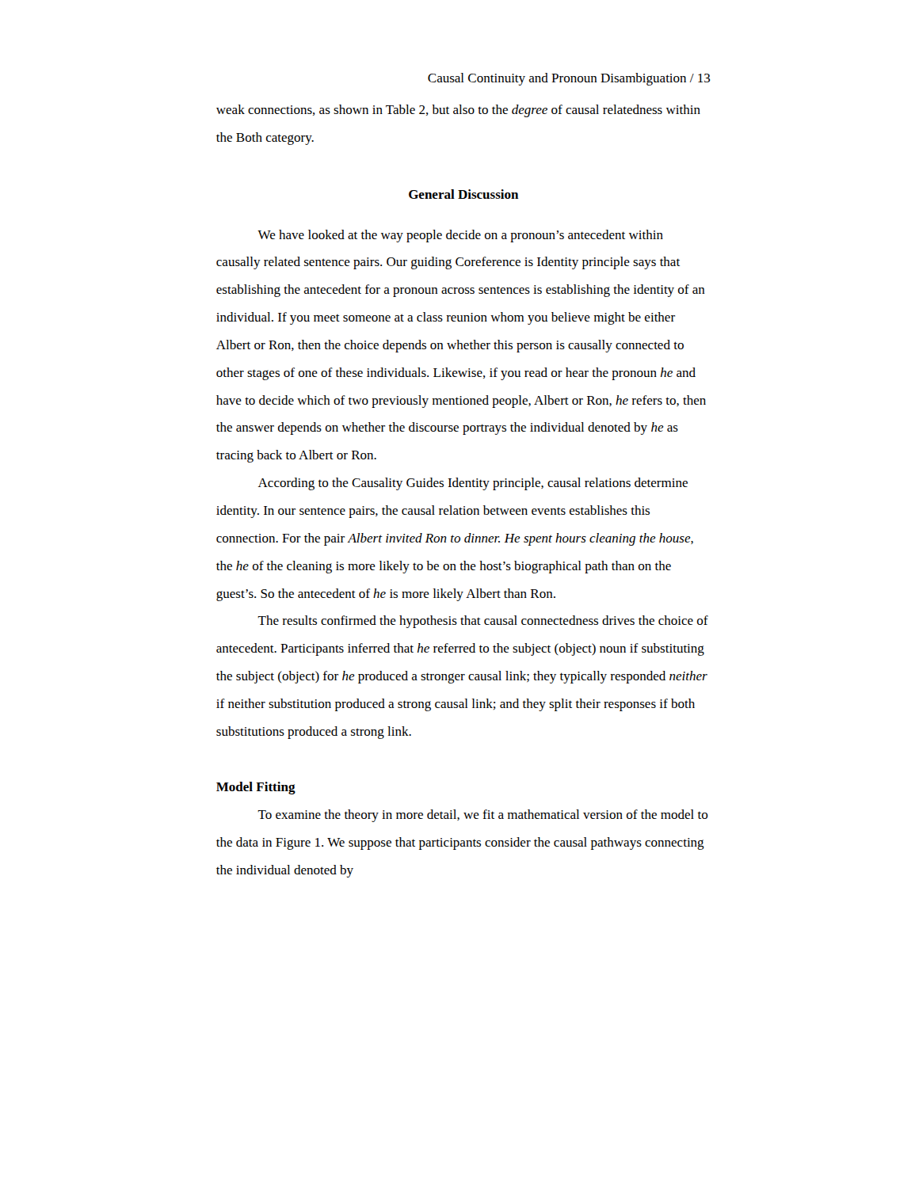Causal Continuity and Pronoun Disambiguation / 13
weak connections, as shown in Table 2, but also to the degree of causal relatedness within the Both category.
General Discussion
We have looked at the way people decide on a pronoun’s antecedent within causally related sentence pairs. Our guiding Coreference is Identity principle says that establishing the antecedent for a pronoun across sentences is establishing the identity of an individual. If you meet someone at a class reunion whom you believe might be either Albert or Ron, then the choice depends on whether this person is causally connected to other stages of one of these individuals. Likewise, if you read or hear the pronoun he and have to decide which of two previously mentioned people, Albert or Ron, he refers to, then the answer depends on whether the discourse portrays the individual denoted by he as tracing back to Albert or Ron.
According to the Causality Guides Identity principle, causal relations determine identity. In our sentence pairs, the causal relation between events establishes this connection. For the pair Albert invited Ron to dinner. He spent hours cleaning the house, the he of the cleaning is more likely to be on the host’s biographical path than on the guest’s. So the antecedent of he is more likely Albert than Ron.
The results confirmed the hypothesis that causal connectedness drives the choice of antecedent. Participants inferred that he referred to the subject (object) noun if substituting the subject (object) for he produced a stronger causal link; they typically responded neither if neither substitution produced a strong causal link; and they split their responses if both substitutions produced a strong link.
Model Fitting
To examine the theory in more detail, we fit a mathematical version of the model to the data in Figure 1. We suppose that participants consider the causal pathways connecting the individual denoted by